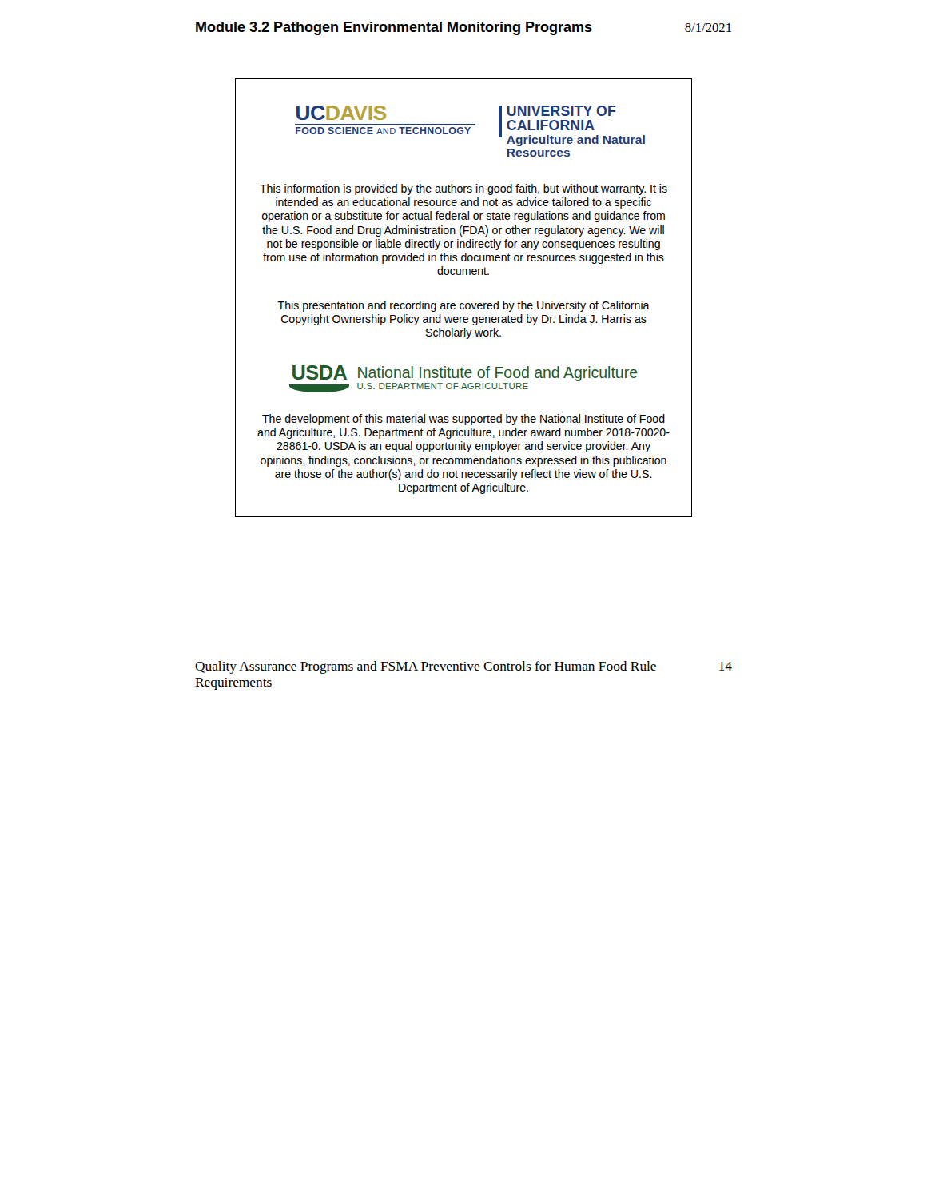Module 3.2 Pathogen Environmental Monitoring Programs
8/1/2021
UC DAVIS
FOOD SCIENCE AND TECHNOLOGY
UNIVERSITY OF CALIFORNIA
Agriculture and Natural Resources
This information is provided by the authors in good faith, but without warranty. It is intended as an educational resource and not as advice tailored to a specific operation or a substitute for actual federal or state regulations and guidance from the U.S. Food and Drug Administration (FDA) or other regulatory agency. We will not be responsible or liable directly or indirectly for any consequences resulting from use of information provided in this document or resources suggested in this document.
This presentation and recording are covered by the University of California Copyright Ownership Policy and were generated by Dr. Linda J. Harris as Scholarly work.
USDA
National Institute of Food and Agriculture
U.S. DEPARTMENT OF AGRICULTURE
The development of this material was supported by the National Institute of Food and Agriculture, U.S. Department of Agriculture, under award number 2018-70020-28861-0. USDA is an equal opportunity employer and service provider. Any opinions, findings, conclusions, or recommendations expressed in this publication are those of the author(s) and do not necessarily reflect the view of the U.S. Department of Agriculture.
Quality Assurance Programs and FSMA Preventive Controls for Human Food Rule Requirements
14